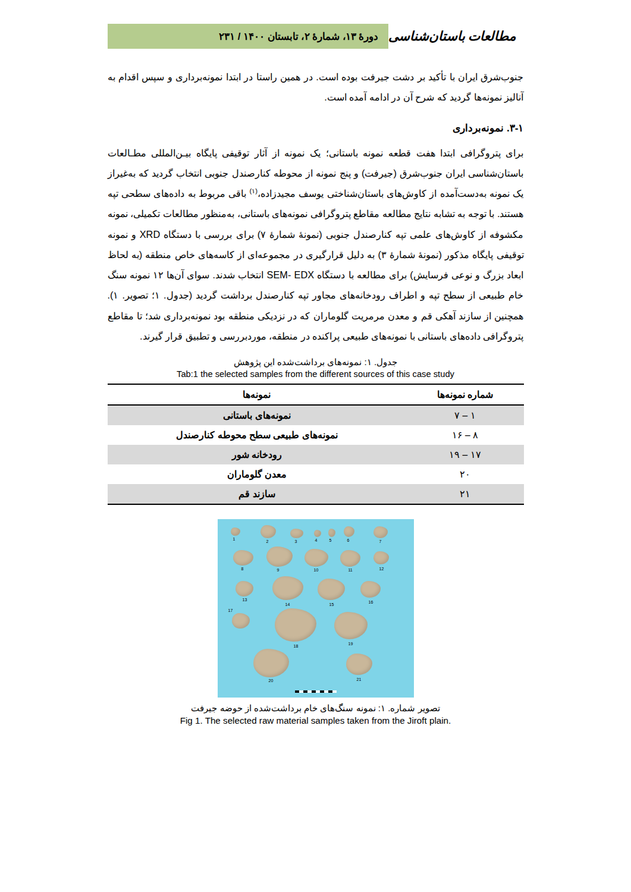مطالعات باستان‌شناسی
دورهٔ ۱۳، شمارهٔ ۲، تابستان ۱۴۰۰ / ۲۳۱
جنوب‌شرق ایران با تأکید بر دشت جیرفت بوده است. در همین راستا در ابتدا نمونه‌برداری و سپس اقدام به آنالیز نمونه‌ها گردید که شرح آن در ادامه آمده است.
۳-۱. نمونه‌برداری
برای پتروگرافی ابتدا هفت قطعه نمونه باستانی؛ یک نمونه از آثار توقیفی پایگاه بیـن‌المللی مطـالعات باستان‌شناسی ایران جنوب‌شرق (جیرفت) و پنج نمونه از محوطه کنارصندل جنوبی انتخاب گردید که به‌غیراز یک نمونه به‌دست‌آمده از کاوش‌های باستان‌شناختی یوسف مجیدزاده،(۱) باقی مربوط به داده‌های سطحی تپه هستند. با توجه به تشابه نتایج مطالعه مقاطع پتروگرافی نمونه‌های باستانی، به‌منظور مطالعات تکمیلی، نمونه مکشوفه از کاوش‌های علمی تپه کنارصندل جنوبی (نمونهٔ شمارهٔ ۷) برای بررسی با دستگاه XRD و نمونه توقیفی پایگاه مذکور (نمونهٔ شمارهٔ ۳) به دلیل قرارگیری در مجموعه‌ای از کاسه‌های خاص منطقه (به لحاظ ابعاد بزرگ و نوعی فرسایش) برای مطالعه با دستگاه SEM- EDX انتخاب شدند. سوای آن‌ها ۱۲ نمونه سنگ خام طبیعی از سطح تپه و اطراف رودخانه‌های مجاور تپه کنارصندل برداشت گردید (جدول. ۱؛ تصویر. ۱). همچنین از سازند آهکی قم و معدن مرمریت گلوماران که در نزدیکی منطقه بود نمونه‌برداری شد؛ تا مقاطع پتروگرافی داده‌های باستانی با نمونه‌های طبیعی پراکنده در منطقه، موردبررسی و تطبیق قرار گیرند.
جدول. ۱: نمونه‌های برداشت‌شده این پژوهش
Tab:1 the selected samples from the different sources of this case study
| شماره نمونه‌ها | نمونه‌ها |
| --- | --- |
| ۱ – ۷ | نمونه‌های باستانی |
| ۸ – ۱۶ | نمونه‌های طبیعی سطح محوطه کنارصندل |
| ۱۷ – ۱۹ | رودخانه شور |
| ۲۰ | معدن گلوماران |
| ۲۱ | سازند قم |
1
2
3
4
5
6
7
8
9
10
11
12
13
14
15
16
17
18
19
20
21
تصویر شماره. ۱: نمونه سنگ‌های خام برداشت‌شده از حوضه جیرفت
Fig 1. The selected raw material samples taken from the Jiroft plain.